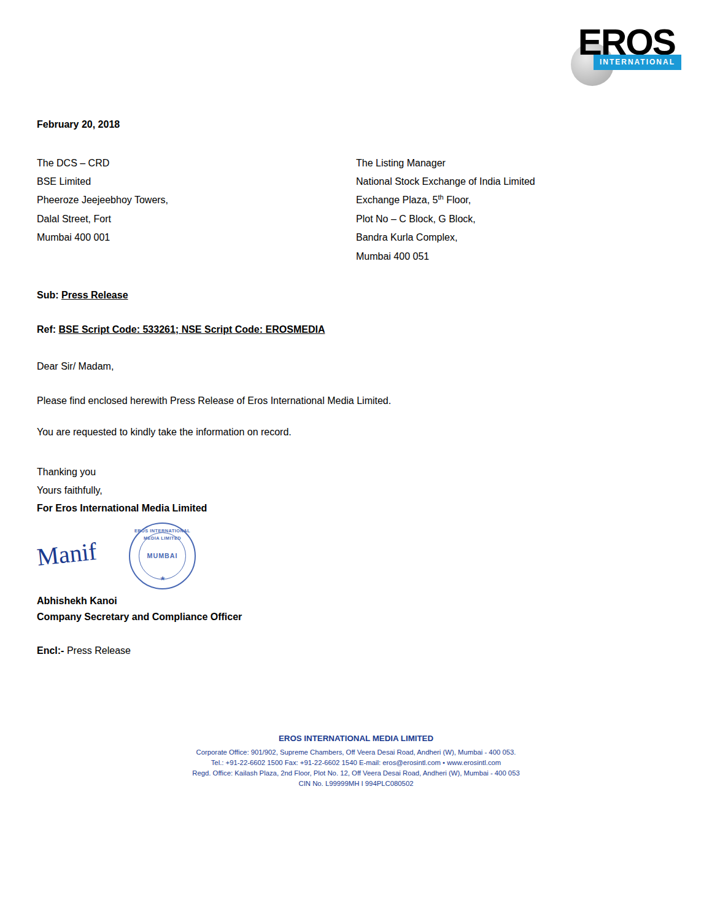EROS
INTERNATIONAL
February 20, 2018
| The DCS – CRD BSE Limited Pheeroze Jeejeebhoy Towers, Dalal Street, Fort Mumbai 400 001 | The Listing Manager National Stock Exchange of India Limited Exchange Plaza, 5 th Floor, Plot No – C Block, G Block, Bandra Kurla Complex, Mumbai 400 051 |
Sub: Press Release
Ref: BSE Script Code: 533261; NSE Script Code: EROSMEDIA
Dear Sir/ Madam,
Please find enclosed herewith Press Release of Eros International Media Limited.
You are requested to kindly take the information on record.
Thanking you
Yours faithfully,
For Eros International Media Limited
Manif
EROS INTERNATIONAL MEDIA LIMITED
MUMBAI
★
Abhishekh Kanoi
Company Secretary and Compliance Officer
Encl:- Press Release
EROS INTERNATIONAL MEDIA LIMITED
Corporate Office: 901/902, Supreme Chambers, Off Veera Desai Road, Andheri (W), Mumbai - 400 053.
Tel.: +91-22-6602 1500 Fax: +91-22-6602 1540 E-mail: eros@erosintl.com • www.erosintl.com
Regd. Office: Kailash Plaza, 2nd Floor, Plot No. 12, Off Veera Desai Road, Andheri (W), Mumbai - 400 053
CIN No. L99999MH I 994PLC080502